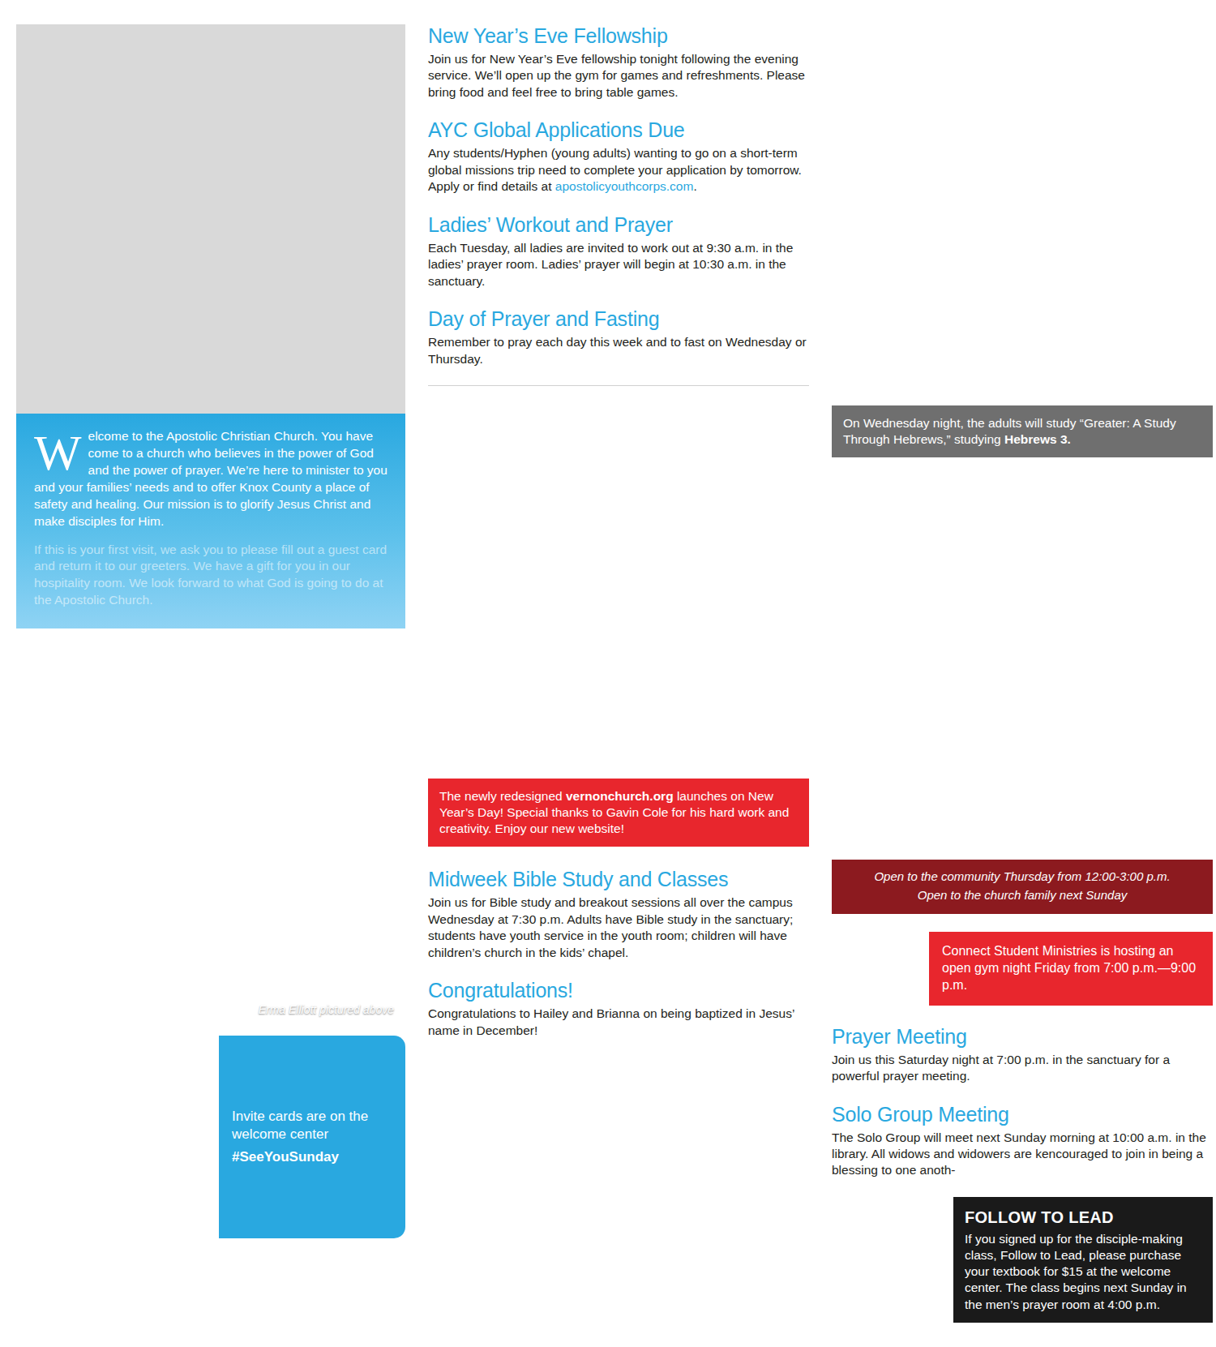Welcome to the Apostolic Christian Church. You have come to a church who believes in the power of God and the power of prayer. We’re here to minister to you and your families’ needs and to offer Knox County a place of safety and healing. Our mission is to glorify Jesus Christ and make disciples for Him.
If this is your first visit, we ask you to please fill out a guest card and return it to our greeters. We have a gift for you in our hospitality room. We look forward to what God is going to do at the Apostolic Church.
Erma Elliott pictured above
Invite cards are on the welcome center
#SeeYouSunday
New Year’s Eve Fellowship
Join us for New Year’s Eve fellowship tonight following the evening service. We’ll open up the gym for games and refreshments. Please bring food and feel free to bring table games.
AYC Global Applications Due
Any students/Hyphen (young adults) wanting to go on a short-term global missions trip need to complete your application by tomorrow. Apply or find details at apostolicyouthcorps.com.
Ladies’ Workout and Prayer
Each Tuesday, all ladies are invited to work out at 9:30 a.m. in the ladies’ prayer room. Ladies’ prayer will begin at 10:30 a.m. in the sanctuary.
Day of Prayer and Fasting
Remember to pray each day this week and to fast on Wednesday or Thursday.
The newly redesigned vernonchurch.org launches on New Year’s Day! Special thanks to Gavin Cole for his hard work and creativity. Enjoy our new website!
Midweek Bible Study and Classes
Join us for Bible study and breakout sessions all over the campus Wednesday at 7:30 p.m. Adults have Bible study in the sanctuary; students have youth service in the youth room; children will have children’s church in the kids’ chapel.
Congratulations!
Congratulations to Hailey and Brianna on being baptized in Jesus’ name in December!
On Wednesday night, the adults will study “Greater: A Study Through Hebrews,” studying Hebrews 3.
Open to the community Thursday from 12:00-3:00 p.m.
Open to the church family next Sunday
Connect Student Ministries is hosting an open gym night Friday from 7:00 p.m.—9:00 p.m.
Prayer Meeting
Join us this Saturday night at 7:00 p.m. in the sanctuary for a powerful prayer meeting.
Solo Group Meeting
The Solo Group will meet next Sunday morning at 10:00 a.m. in the library. All widows and widowers are kencouraged to join in being a blessing to one anoth-
FOLLOW TO LEAD
If you signed up for the disciple-making class, Follow to Lead, please purchase your textbook for $15 at the welcome center. The class begins next Sunday in the men’s prayer room at 4:00 p.m.